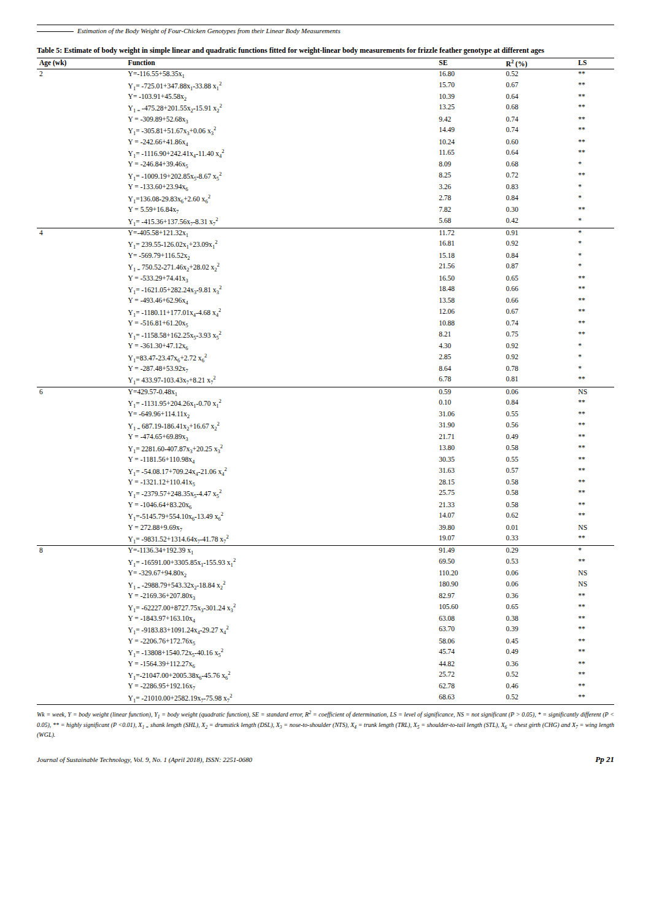Estimation of the Body Weight of Four-Chicken Genotypes from their Linear Body Measurements
Table 5: Estimate of body weight in simple linear and quadratic functions fitted for weight-linear body measurements for frizzle feather genotype at different ages
| Age (wk) | Function | SE | R 2 (%) | LS |
| --- | --- | --- | --- | --- |
| 2 | Y=-116.55+58.35x 1 | 16.80 | 0.52 | ** |
| | Y 1 = -725.01+347.88x 1 -33.88 x 1 2 | 15.70 | 0.67 | ** |
| | Y= -103.91+45.58x 2 | 10.39 | 0.64 | ** |
| | Y 1 = -475.28+201.55x 2 -15.91 x 2 2 | 13.25 | 0.68 | ** |
| | Y = -309.89+52.68x 3 | 9.42 | 0.74 | ** |
| | Y 1 = -305.81+51.67x 3 +0.06 x 3 2 | 14.49 | 0.74 | ** |
| | Y = -242.66+41.86x 4 | 10.24 | 0.60 | ** |
| | Y 1 = -1116.90+242.41x 4 -11.40 x 4 2 | 11.65 | 0.64 | ** |
| | Y = -246.84+39.46x 5 | 8.09 | 0.68 | * |
| | Y 1 = -1009.19+202.85x 5 -8.67 x 5 2 | 8.25 | 0.72 | ** |
| | Y = -133.60+23.94x 6 | 3.26 | 0.83 | * |
| | Y 1 =136.08-29.83x 6 +2.60 x 6 2 | 2.78 | 0.84 | * |
| | Y = 5.59+16.84x 7 | 7.82 | 0.30 | ** |
| | Y 1 = -415.36+137.56x 7 -8.31 x 7 2 | 5.68 | 0.42 | * |
| 4 | Y=-405.58+121.32x 1 | 11.72 | 0.91 | * |
| | Y 1 = 239.55-126.02x 1 +23.09x 1 2 | 16.81 | 0.92 | * |
| | Y= -569.79+116.52x 2 | 15.18 | 0.84 | * |
| | Y 1 = 750.52-271.46x 2 +28.02 x 2 2 | 21.56 | 0.87 | * |
| | Y = -533.29+74.41x 3 | 16.50 | 0.65 | ** |
| | Y 1 = -1621.05+282.24x 3 -9.81 x 3 2 | 18.48 | 0.66 | ** |
| | Y = -493.46+62.96x 4 | 13.58 | 0.66 | ** |
| | Y 1 = -1180.11+177.01x 4 -4.68 x 4 2 | 12.06 | 0.67 | ** |
| | Y = -516.81+61.20x 5 | 10.88 | 0.74 | ** |
| | Y 1 = -1158.58+162.25x 5 -3.93 x 5 2 | 8.21 | 0.75 | ** |
| | Y = -361.30+47.12x 6 | 4.30 | 0.92 | * |
| | Y 1 =83.47-23.47x 6 +2.72 x 6 2 | 2.85 | 0.92 | * |
| | Y = -287.48+53.92x 7 | 8.64 | 0.78 | * |
| | Y 1 = 433.97-103.43x 7 +8.21 x 7 2 | 6.78 | 0.81 | ** |
| 6 | Y=429.57-0.48x 1 | 0.59 | 0.06 | NS |
| | Y 1 = -1131.95+204.26x 1 -0.70 x 1 2 | 0.10 | 0.84 | ** |
| | Y= -649.96+114.11x 2 | 31.06 | 0.55 | ** |
| | Y 1 = 687.19-186.41x 2 +16.67 x 2 2 | 31.90 | 0.56 | ** |
| | Y = -474.65+69.89x 3 | 21.71 | 0.49 | ** |
| | Y 1 = 2281.60-407.87x 3 +20.25 x 3 2 | 13.80 | 0.58 | ** |
| | Y = -1181.56+110.98x 4 | 30.35 | 0.55 | ** |
| | Y 1 = -54.08.17+709.24x 4 -21.06 x 4 2 | 31.63 | 0.57 | ** |
| | Y = -1321.12+110.41x 5 | 28.15 | 0.58 | ** |
| | Y 1 = -2379.57+248.35x 5 -4.47 x 5 2 | 25.75 | 0.58 | ** |
| | Y = -1046.64+83.20x 6 | 21.33 | 0.58 | ** |
| | Y 1 =-5145.79+554.10x 6 -13.49 x 6 2 | 14.07 | 0.62 | ** |
| | Y = 272.88+9.69x 7 | 39.80 | 0.01 | NS |
| | Y 1 = -9831.52+1314.64x 7 -41.78 x 7 2 | 19.07 | 0.33 | ** |
| 8 | Y=-1136.34+192.39 x 1 | 91.49 | 0.29 | * |
| | Y 1 = -16591.00+3305.85x 1 -155.93 x 1 2 | 69.50 | 0.53 | ** |
| | Y= -329.67+94.80x 2 | 110.20 | 0.06 | NS |
| | Y 1 = -2988.79+543.32x 2 -18.84 x 2 2 | 180.90 | 0.06 | NS |
| | Y = -2169.36+207.80x 3 | 82.97 | 0.36 | ** |
| | Y 1 = -62227.00+8727.75x 3 -301.24 x 3 2 | 105.60 | 0.65 | ** |
| | Y = -1843.97+163.10x 4 | 63.08 | 0.38 | ** |
| | Y 1 = -9183.83+1091.24x 4 -29.27 x 4 2 | 63.70 | 0.39 | ** |
| | Y = -2206.76+172.76x 5 | 58.06 | 0.45 | ** |
| | Y 1 = -13808+1540.72x 5 -40.16 x 5 2 | 45.74 | 0.49 | ** |
| | Y = -1564.39+112.27x 6 | 44.82 | 0.36 | ** |
| | Y 1 =-21047.00+2005.38x 6 -45.76 x 6 2 | 25.72 | 0.52 | ** |
| | Y = -2286.95+192.16x 7 | 62.78 | 0.46 | ** |
| | Y 1 = -21010.00+2582.19x 7 -75.98 x 7 2 | 68.63 | 0.52 | ** |
Wk = week, Y = body weight (linear function), Y1 = body weight (quadratic function), SE = standard error, R2 = coefficient of determination, LS = level of significance, NS = not significant (P > 0.05), * = significantly different (P < 0.05), ** = highly significant (P <0.01), X1 = shank length (SHL), X2 = drumstick length (DSL), X3 = nose-to-shoulder (NTS), X4 = trunk length (TRL), X5 = shoulder-to-tail length (STL), X6 = chest girth (CHG) and X7 = wing length (WGL).
Journal of Sustainable Technology, Vol. 9, No. 1 (April 2018), ISSN: 2251-0680 Pp 21